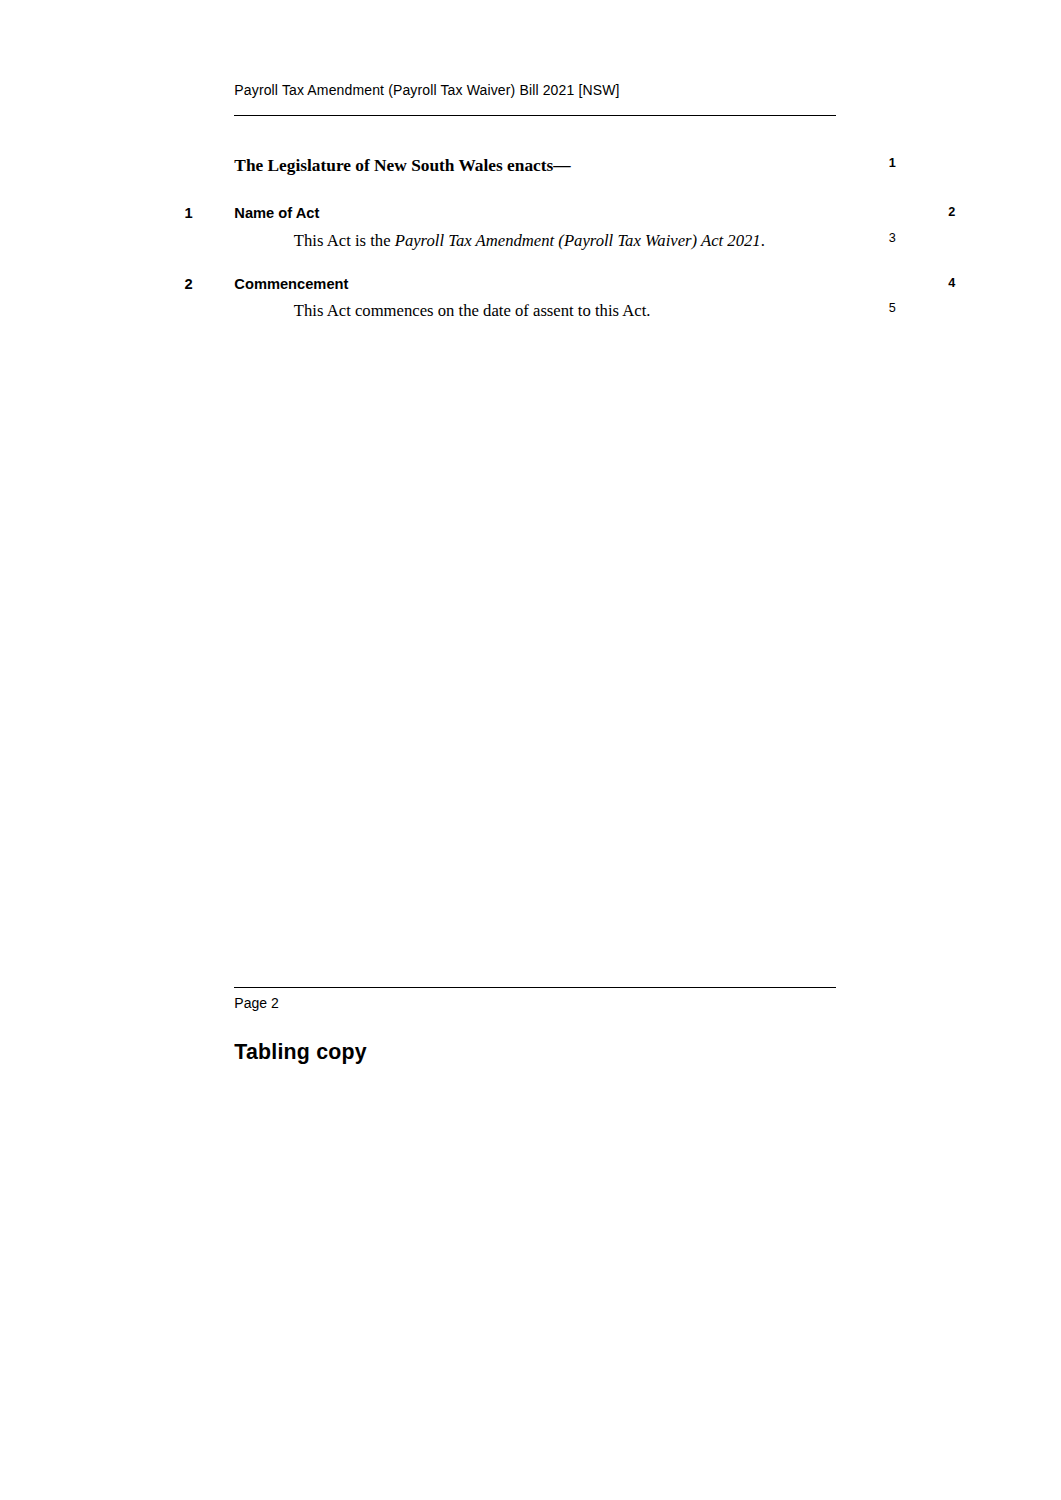Payroll Tax Amendment (Payroll Tax Waiver) Bill 2021 [NSW]
The Legislature of New South Wales enacts—1
1 Name of Act2
This Act is the Payroll Tax Amendment (Payroll Tax Waiver) Act 2021.3
2 Commencement4
This Act commences on the date of assent to this Act.5
Page 2
Tabling copy